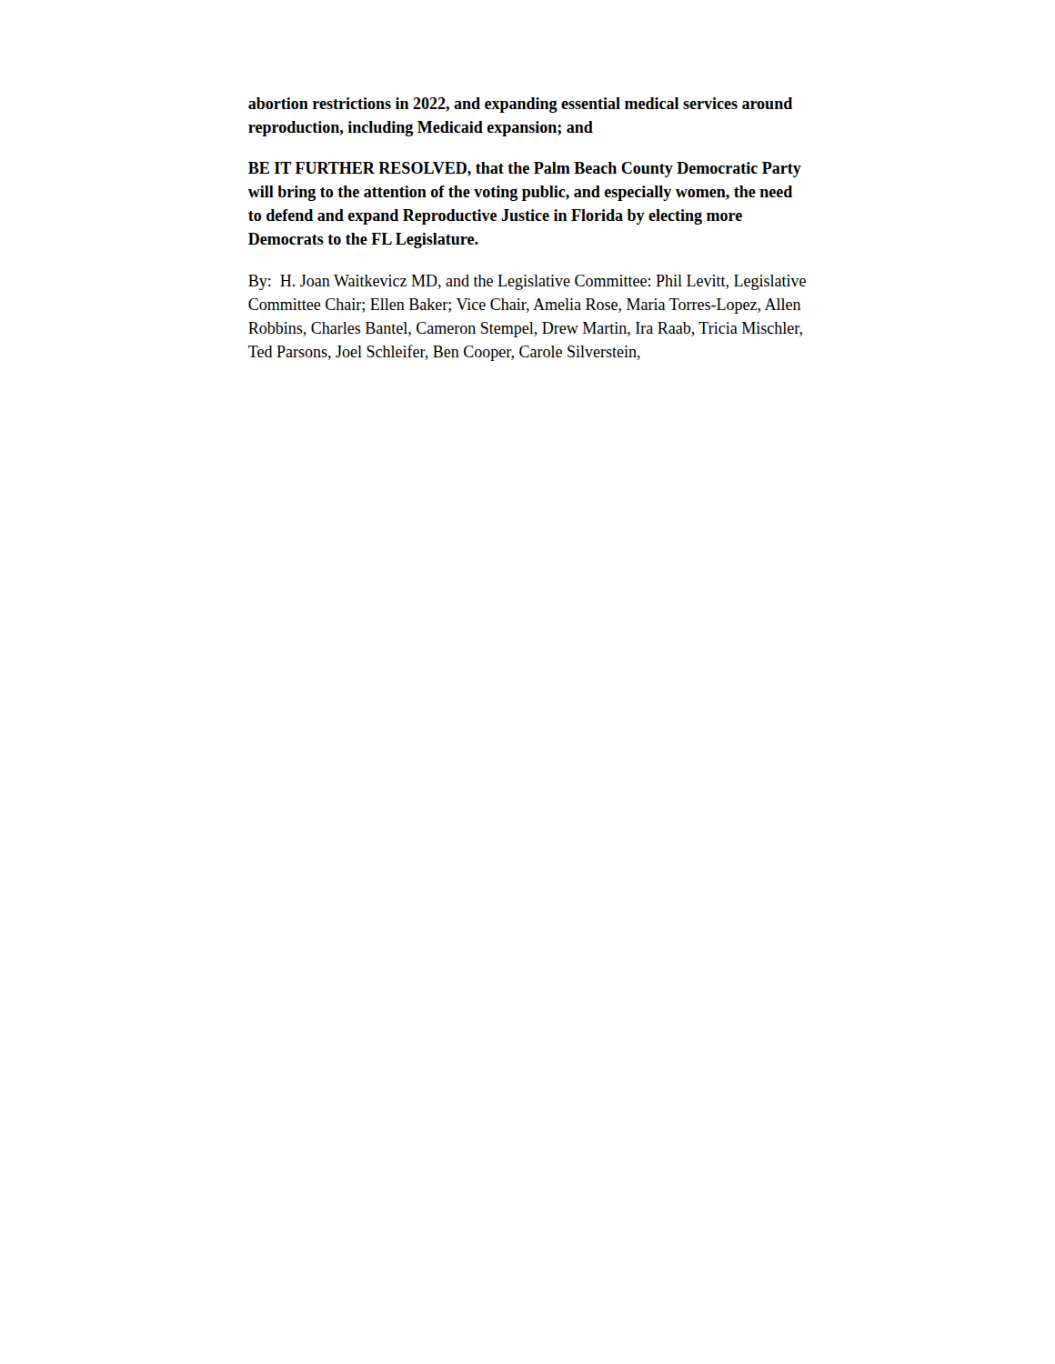abortion restrictions in 2022, and expanding essential medical services around reproduction, including Medicaid expansion; and
BE IT FURTHER RESOLVED, that the Palm Beach County Democratic Party will bring to the attention of the voting public, and especially women, the need to defend and expand Reproductive Justice in Florida by electing more Democrats to the FL Legislature.
By: H. Joan Waitkevicz MD, and the Legislative Committee: Phil Levitt, Legislative Committee Chair; Ellen Baker; Vice Chair, Amelia Rose, Maria Torres-Lopez, Allen Robbins, Charles Bantel, Cameron Stempel, Drew Martin, Ira Raab, Tricia Mischler, Ted Parsons, Joel Schleifer, Ben Cooper, Carole Silverstein,